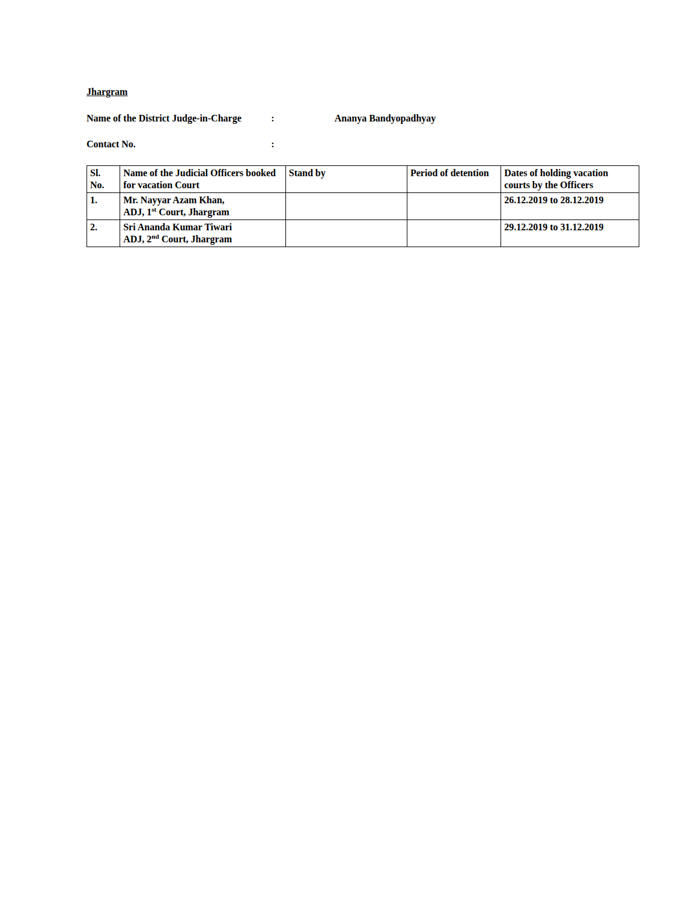Jhargram
Name of the District Judge-in-Charge: Ananya Bandyopadhyay
Contact No.:
| Sl. No. | Name of the Judicial Officers booked for vacation Court | Stand by | Period of detention | Dates of holding vacation courts by the Officers |
| --- | --- | --- | --- | --- |
| 1. | Mr. Nayyar Azam Khan, ADJ, 1 st Court, Jhargram | | | 26.12.2019 to 28.12.2019 |
| 2. | Sri Ananda Kumar Tiwari ADJ, 2 nd Court, Jhargram | | | 29.12.2019 to 31.12.2019 |